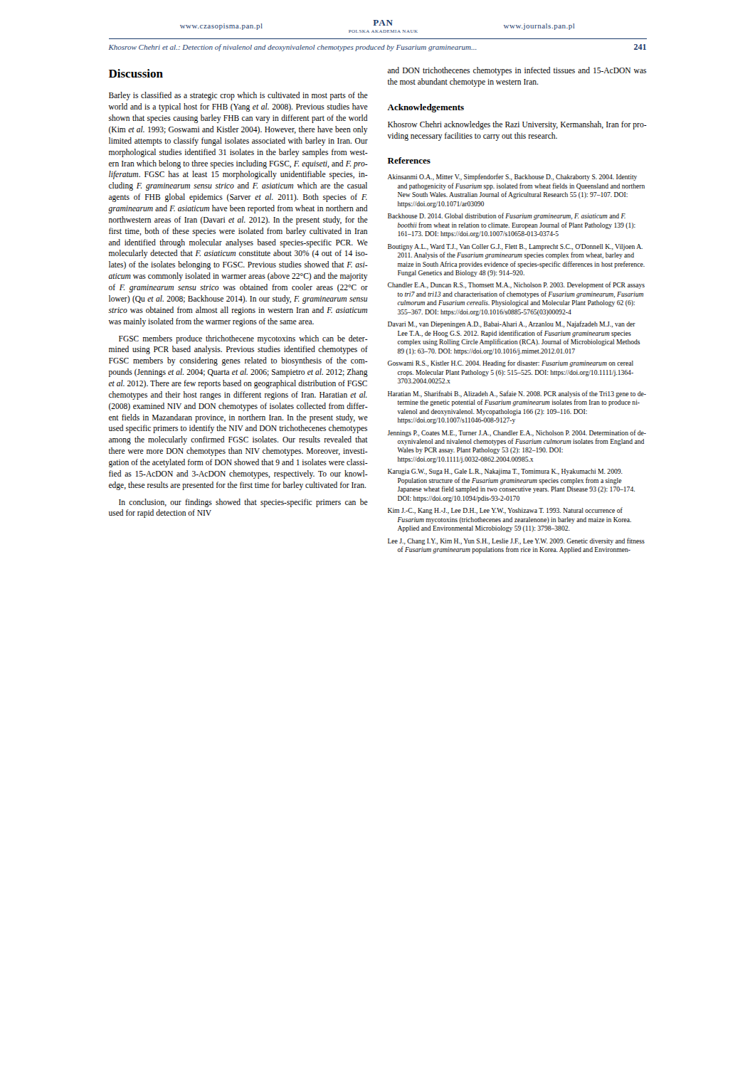www.czasopisma.pan.pl PANPOLSKA AKADEMIA NAUK www.journals.pan.pl
Khosrow Chehri et al.: Detection of nivalenol and deoxynivalenol chemotypes produced by Fusarium graminearum... 241
Discussion
Barley is classified as a strategic crop which is cultivated in most parts of the world and is a typical host for FHB (Yang et al. 2008). Previous studies have shown that species causing barley FHB can vary in different part of the world (Kim et al. 1993; Goswami and Kistler 2004). However, there have been only limited attempts to classify fungal isolates associated with barley in Iran. Our morphological studies identified 31 isolates in the barley samples from western Iran which belong to three species including FGSC, F. equiseti, and F. proliferatum. FGSC has at least 15 morphologically unidentifiable species, including F. graminearum sensu strico and F. asiaticum which are the casual agents of FHB global epidemics (Sarver et al. 2011). Both species of F. graminearum and F. asiaticum have been reported from wheat in northern and northwestern areas of Iran (Davari et al. 2012). In the present study, for the first time, both of these species were isolated from barley cultivated in Iran and identified through molecular analyses based species-specific PCR. We molecularly detected that F. asiaticum constitute about 30% (4 out of 14 isolates) of the isolates belonging to FGSC. Previous studies showed that F. asiaticum was commonly isolated in warmer areas (above 22°C) and the majority of F. graminearum sensu strico was obtained from cooler areas (22°C or lower) (Qu et al. 2008; Backhouse 2014). In our study, F. graminearum sensu strico was obtained from almost all regions in western Iran and F. asiaticum was mainly isolated from the warmer regions of the same area.
FGSC members produce thrichothecene mycotoxins which can be determined using PCR based analysis. Previous studies identified chemotypes of FGSC members by considering genes related to biosynthesis of the compounds (Jennings et al. 2004; Quarta et al. 2006; Sampietro et al. 2012; Zhang et al. 2012). There are few reports based on geographical distribution of FGSC chemotypes and their host ranges in different regions of Iran. Haratian et al. (2008) examined NIV and DON chemotypes of isolates collected from different fields in Mazandaran province, in northern Iran. In the present study, we used specific primers to identify the NIV and DON trichothecenes chemotypes among the molecularly confirmed FGSC isolates. Our results revealed that there were more DON chemotypes than NIV chemotypes. Moreover, investigation of the acetylated form of DON showed that 9 and 1 isolates were classified as 15-AcDON and 3-AcDON chemotypes, respectively. To our knowledge, these results are presented for the first time for barley cultivated for Iran.
In conclusion, our findings showed that species-specific primers can be used for rapid detection of NIV
and DON trichothecenes chemotypes in infected tissues and 15-AcDON was the most abundant chemotype in western Iran.
Acknowledgements
Khosrow Chehri acknowledges the Razi University, Kermanshah, Iran for providing necessary facilities to carry out this research.
References
Akinsanmi O.A., Mitter V., Simpfendorfer S., Backhouse D., Chakraborty S. 2004. Identity and pathogenicity of Fusarium spp. isolated from wheat fields in Queensland and northern New South Wales. Australian Journal of Agricultural Research 55 (1): 97–107. DOI: https://doi.org/10.1071/ar03090
Backhouse D. 2014. Global distribution of Fusarium graminearum, F. asiaticum and F. boothii from wheat in relation to climate. European Journal of Plant Pathology 139 (1): 161–173. DOI: https://doi.org/10.1007/s10658-013-0374-5
Boutigny A.L., Ward T.J., Van Coller G.J., Flett B., Lamprecht S.C., O'Donnell K., Viljoen A. 2011. Analysis of the Fusarium graminearum species complex from wheat, barley and maize in South Africa provides evidence of species-specific differences in host preference. Fungal Genetics and Biology 48 (9): 914–920.
Chandler E.A., Duncan R.S., Thomsett M.A., Nicholson P. 2003. Development of PCR assays to tri7 and tri13 and characterisation of chemotypes of Fusarium graminearum, Fusarium culmorum and Fusarium cerealis. Physiological and Molecular Plant Pathology 62 (6): 355–367. DOI: https://doi.org/10.1016/s0885-5765(03)00092-4
Davari M., van Diepeningen A.D., Babai-Ahari A., Arzanlou M., Najafzadeh M.J., van der Lee T.A., de Hoog G.S. 2012. Rapid identification of Fusarium graminearum species complex using Rolling Circle Amplification (RCA). Journal of Microbiological Methods 89 (1): 63–70. DOI: https://doi.org/10.1016/j.mimet.2012.01.017
Goswami R.S., Kistler H.C. 2004. Heading for disaster: Fusarium graminearum on cereal crops. Molecular Plant Pathology 5 (6): 515–525. DOI: https://doi.org/10.1111/j.1364-3703.2004.00252.x
Haratian M., Sharifnabi B., Alizadeh A., Safaie N. 2008. PCR analysis of the Tri13 gene to determine the genetic potential of Fusarium graminearum isolates from Iran to produce nivalenol and deoxynivalenol. Mycopathologia 166 (2): 109–116. DOI: https://doi.org/10.1007/s11046-008-9127-y
Jennings P., Coates M.E., Turner J.A., Chandler E.A., Nicholson P. 2004. Determination of deoxynivalenol and nivalenol chemotypes of Fusarium culmorum isolates from England and Wales by PCR assay. Plant Pathology 53 (2): 182–190. DOI: https://doi.org/10.1111/j.0032-0862.2004.00985.x
Karugia G.W., Suga H., Gale L.R., Nakajima T., Tomimura K., Hyakumachi M. 2009. Population structure of the Fusarium graminearum species complex from a single Japanese wheat field sampled in two consecutive years. Plant Disease 93 (2): 170–174. DOI: https://doi.org/10.1094/pdis-93-2-0170
Kim J.-C., Kang H.-J., Lee D.H., Lee Y.W., Yoshizawa T. 1993. Natural occurrence of Fusarium mycotoxins (trichothecenes and zearalenone) in barley and maize in Korea. Applied and Environmental Microbiology 59 (11): 3798–3802.
Lee J., Chang I.Y., Kim H., Yun S.H., Leslie J.F., Lee Y.W. 2009. Genetic diversity and fitness of Fusarium graminearum populations from rice in Korea. Applied and Environmen-